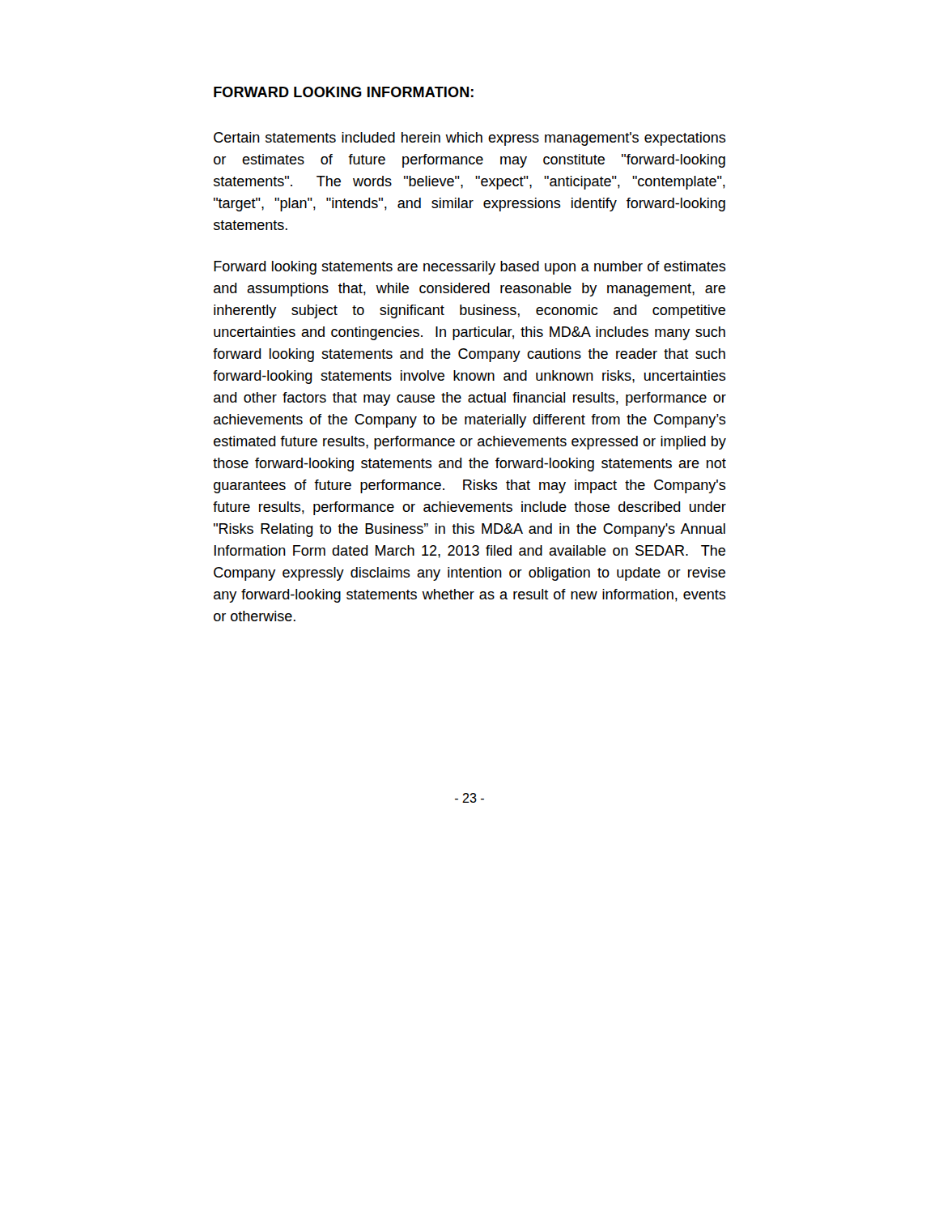FORWARD LOOKING INFORMATION:
Certain statements included herein which express management's expectations or estimates of future performance may constitute "forward-looking statements". The words "believe", "expect", "anticipate", "contemplate", "target", "plan", "intends", and similar expressions identify forward-looking statements.
Forward looking statements are necessarily based upon a number of estimates and assumptions that, while considered reasonable by management, are inherently subject to significant business, economic and competitive uncertainties and contingencies. In particular, this MD&A includes many such forward looking statements and the Company cautions the reader that such forward-looking statements involve known and unknown risks, uncertainties and other factors that may cause the actual financial results, performance or achievements of the Company to be materially different from the Company’s estimated future results, performance or achievements expressed or implied by those forward-looking statements and the forward-looking statements are not guarantees of future performance. Risks that may impact the Company's future results, performance or achievements include those described under "Risks Relating to the Business” in this MD&A and in the Company's Annual Information Form dated March 12, 2013 filed and available on SEDAR. The Company expressly disclaims any intention or obligation to update or revise any forward-looking statements whether as a result of new information, events or otherwise.
- 23 -